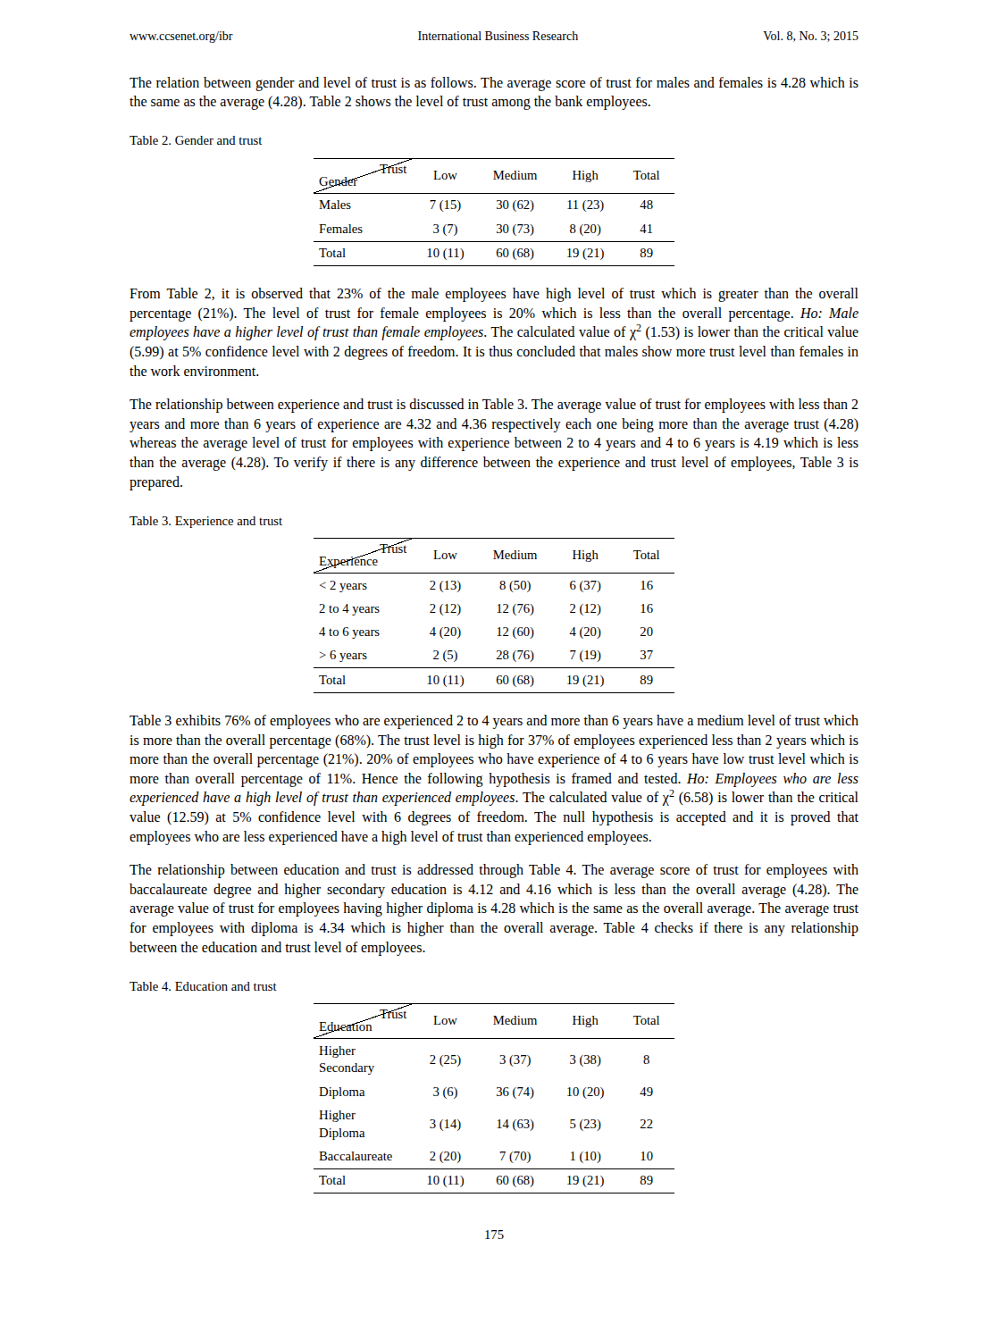www.ccsenet.org/ibr
International Business Research
Vol. 8, No. 3; 2015
The relation between gender and level of trust is as follows. The average score of trust for males and females is 4.28 which is the same as the average (4.28). Table 2 shows the level of trust among the bank employees.
Table 2. Gender and trust
| Trust Gender | Low | Medium | High | Total |
| --- | --- | --- | --- | --- |
| Males | 7 (15) | 30 (62) | 11 (23) | 48 |
| Females | 3 (7) | 30 (73) | 8 (20) | 41 |
| Total | 10 (11) | 60 (68) | 19 (21) | 89 |
From Table 2, it is observed that 23% of the male employees have high level of trust which is greater than the overall percentage (21%). The level of trust for female employees is 20% which is less than the overall percentage. Ho: Male employees have a higher level of trust than female employees. The calculated value of χ2 (1.53) is lower than the critical value (5.99) at 5% confidence level with 2 degrees of freedom. It is thus concluded that males show more trust level than females in the work environment.
The relationship between experience and trust is discussed in Table 3. The average value of trust for employees with less than 2 years and more than 6 years of experience are 4.32 and 4.36 respectively each one being more than the average trust (4.28) whereas the average level of trust for employees with experience between 2 to 4 years and 4 to 6 years is 4.19 which is less than the average (4.28). To verify if there is any difference between the experience and trust level of employees, Table 3 is prepared.
Table 3. Experience and trust
| Trust Experience | Low | Medium | High | Total |
| --- | --- | --- | --- | --- |
| < 2 years | 2 (13) | 8 (50) | 6 (37) | 16 |
| 2 to 4 years | 2 (12) | 12 (76) | 2 (12) | 16 |
| 4 to 6 years | 4 (20) | 12 (60) | 4 (20) | 20 |
| > 6 years | 2 (5) | 28 (76) | 7 (19) | 37 |
| Total | 10 (11) | 60 (68) | 19 (21) | 89 |
Table 3 exhibits 76% of employees who are experienced 2 to 4 years and more than 6 years have a medium level of trust which is more than the overall percentage (68%). The trust level is high for 37% of employees experienced less than 2 years which is more than the overall percentage (21%). 20% of employees who have experience of 4 to 6 years have low trust level which is more than overall percentage of 11%. Hence the following hypothesis is framed and tested. Ho: Employees who are less experienced have a high level of trust than experienced employees. The calculated value of χ2 (6.58) is lower than the critical value (12.59) at 5% confidence level with 6 degrees of freedom. The null hypothesis is accepted and it is proved that employees who are less experienced have a high level of trust than experienced employees.
The relationship between education and trust is addressed through Table 4. The average score of trust for employees with baccalaureate degree and higher secondary education is 4.12 and 4.16 which is less than the overall average (4.28). The average value of trust for employees having higher diploma is 4.28 which is the same as the overall average. The average trust for employees with diploma is 4.34 which is higher than the overall average. Table 4 checks if there is any relationship between the education and trust level of employees.
Table 4. Education and trust
| Trust Education | Low | Medium | High | Total |
| --- | --- | --- | --- | --- |
| Higher Secondary | 2 (25) | 3 (37) | 3 (38) | 8 |
| Diploma | 3 (6) | 36 (74) | 10 (20) | 49 |
| Higher Diploma | 3 (14) | 14 (63) | 5 (23) | 22 |
| Baccalaureate | 2 (20) | 7 (70) | 1 (10) | 10 |
| Total | 10 (11) | 60 (68) | 19 (21) | 89 |
175